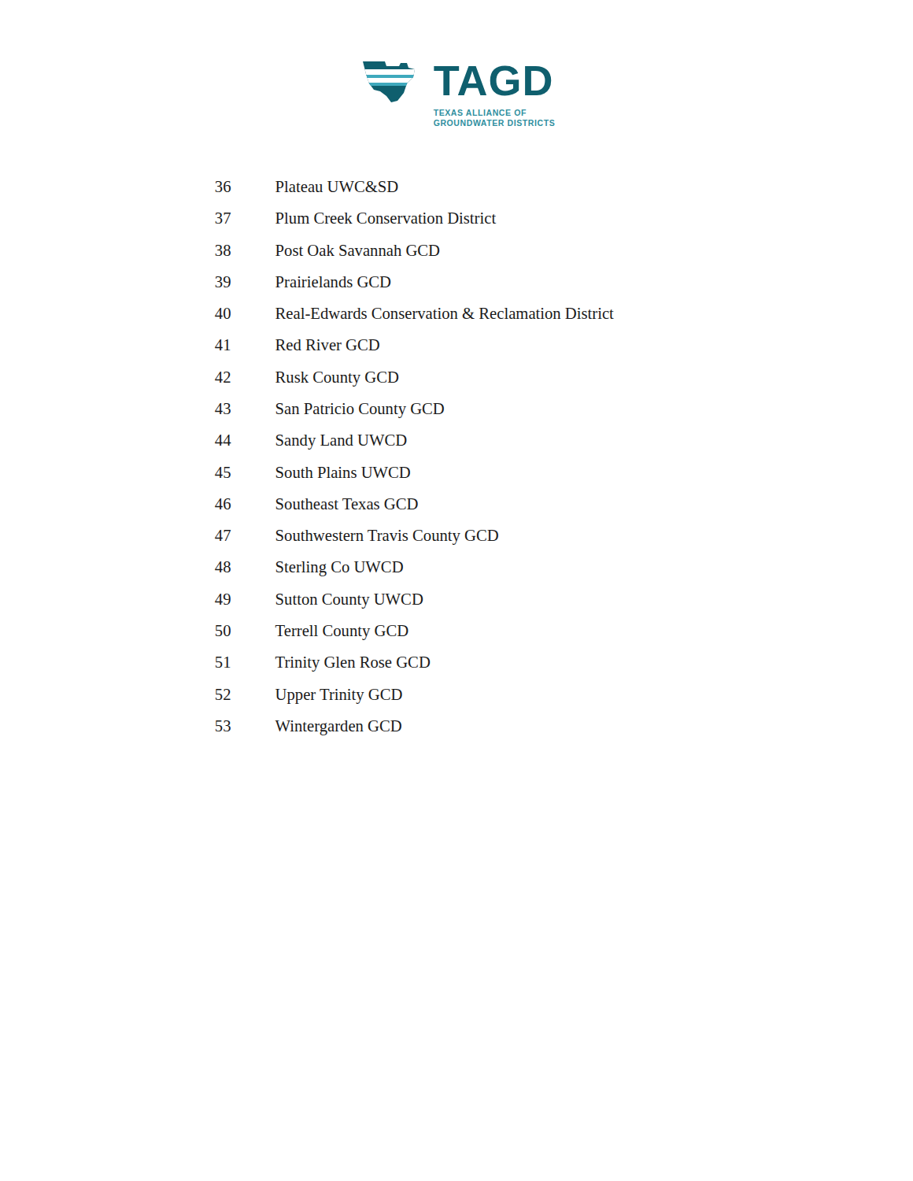TAGD
TEXAS ALLIANCE OF
GROUNDWATER DISTRICTS
36 Plateau UWC&SD
37 Plum Creek Conservation District
38 Post Oak Savannah GCD
39 Prairielands GCD
40 Real-Edwards Conservation & Reclamation District
41 Red River GCD
42 Rusk County GCD
43 San Patricio County GCD
44 Sandy Land UWCD
45 South Plains UWCD
46 Southeast Texas GCD
47 Southwestern Travis County GCD
48 Sterling Co UWCD
49 Sutton County UWCD
50 Terrell County GCD
51 Trinity Glen Rose GCD
52 Upper Trinity GCD
53 Wintergarden GCD